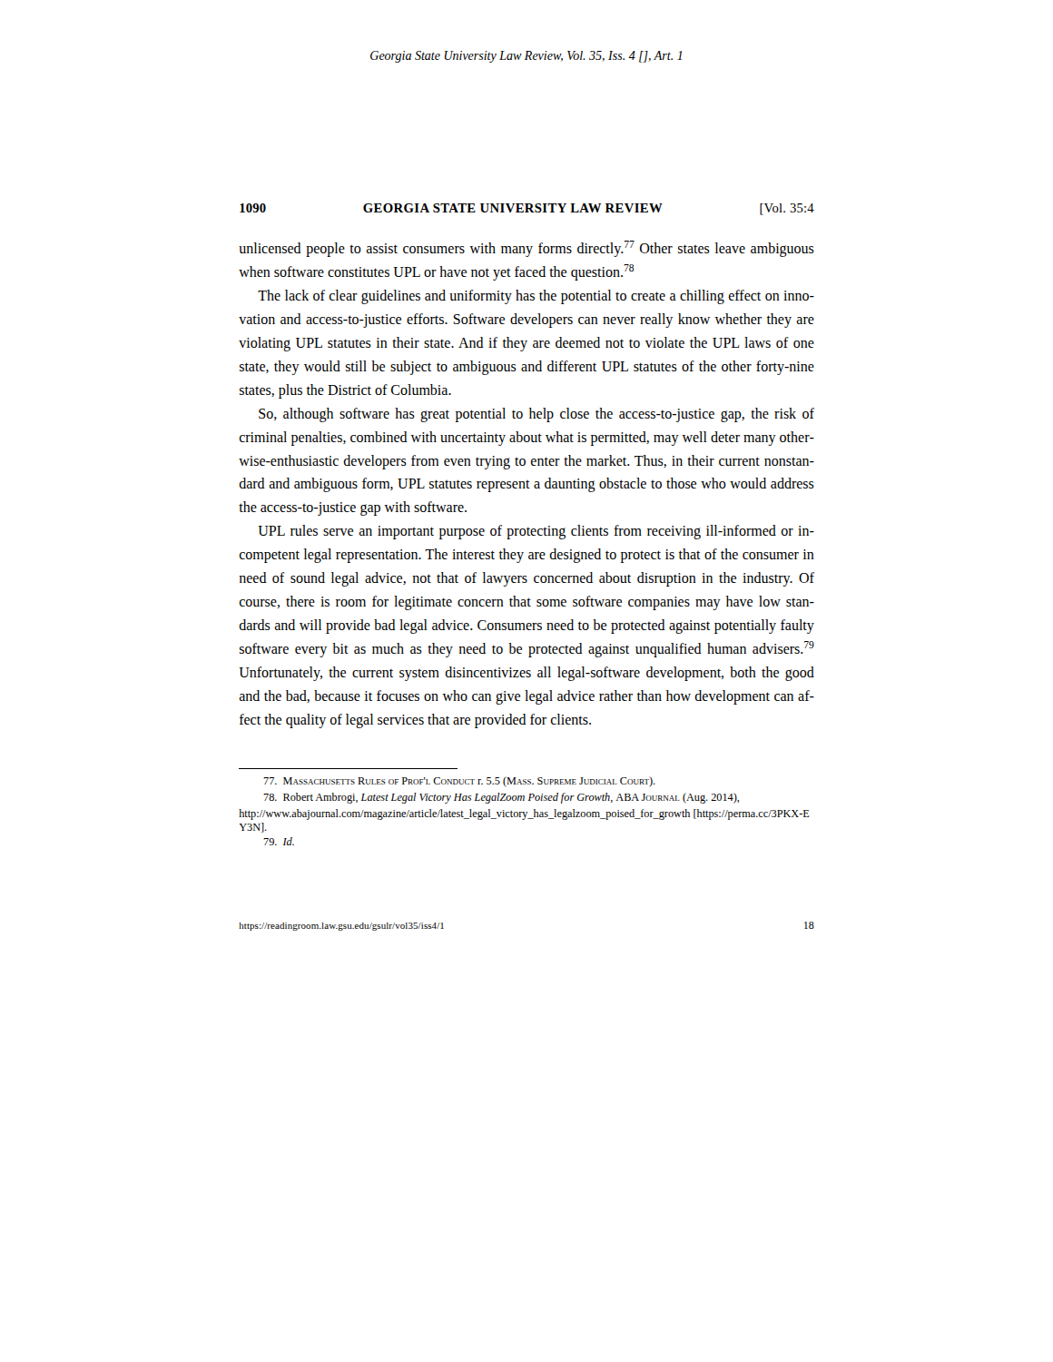Georgia State University Law Review, Vol. 35, Iss. 4 [], Art. 1
1090 GEORGIA STATE UNIVERSITY LAW REVIEW [Vol. 35:4
unlicensed people to assist consumers with many forms directly.77 Other states leave ambiguous when software constitutes UPL or have not yet faced the question.78
The lack of clear guidelines and uniformity has the potential to create a chilling effect on innovation and access-to-justice efforts. Software developers can never really know whether they are violating UPL statutes in their state. And if they are deemed not to violate the UPL laws of one state, they would still be subject to ambiguous and different UPL statutes of the other forty-nine states, plus the District of Columbia.
So, although software has great potential to help close the access-to-justice gap, the risk of criminal penalties, combined with uncertainty about what is permitted, may well deter many otherwise-enthusiastic developers from even trying to enter the market. Thus, in their current nonstandard and ambiguous form, UPL statutes represent a daunting obstacle to those who would address the access-to-justice gap with software.
UPL rules serve an important purpose of protecting clients from receiving ill-informed or incompetent legal representation. The interest they are designed to protect is that of the consumer in need of sound legal advice, not that of lawyers concerned about disruption in the industry. Of course, there is room for legitimate concern that some software companies may have low standards and will provide bad legal advice. Consumers need to be protected against potentially faulty software every bit as much as they need to be protected against unqualified human advisers.79 Unfortunately, the current system disincentivizes all legal-software development, both the good and the bad, because it focuses on who can give legal advice rather than how development can affect the quality of legal services that are provided for clients.
77. Massachusetts Rules of Prof'l Conduct r. 5.5 (Mass. Supreme Judicial Court).
78. Robert Ambrogi, Latest Legal Victory Has LegalZoom Poised for Growth, ABA Journal (Aug. 2014),
http://www.abajournal.com/magazine/article/latest_legal_victory_has_legalzoom_poised_for_growth [https://perma.cc/3PKX-EY3N].
79. Id.
https://readingroom.law.gsu.edu/gsulr/vol35/iss4/1 18